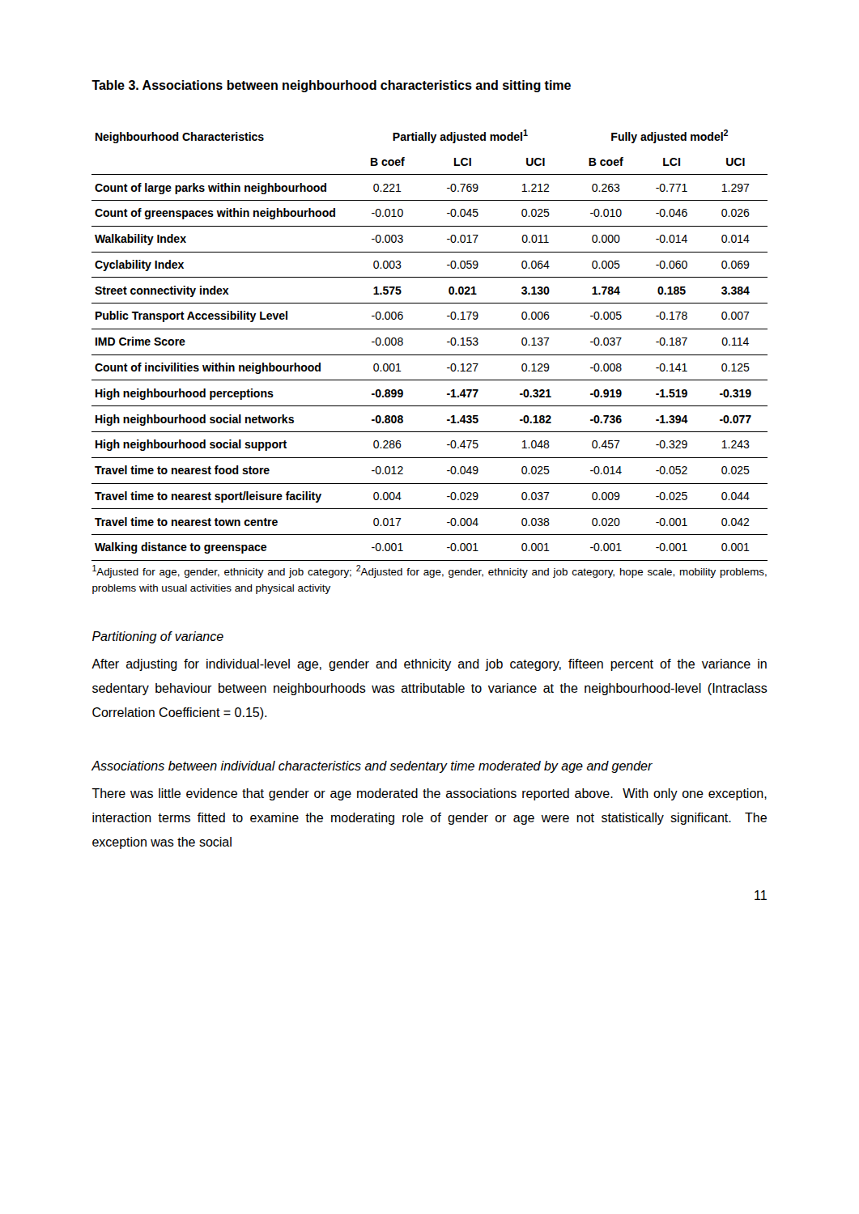Table 3. Associations between neighbourhood characteristics and sitting time
| Neighbourhood Characteristics | Partially adjusted model 1 | Fully adjusted model 2 |
| --- | --- | --- |
| | B coef | LCI | UCI | B coef | LCI | UCI |
| Count of large parks within neighbourhood | 0.221 | -0.769 | 1.212 | 0.263 | -0.771 | 1.297 |
| Count of greenspaces within neighbourhood | -0.010 | -0.045 | 0.025 | -0.010 | -0.046 | 0.026 |
| Walkability Index | -0.003 | -0.017 | 0.011 | 0.000 | -0.014 | 0.014 |
| Cyclability Index | 0.003 | -0.059 | 0.064 | 0.005 | -0.060 | 0.069 |
| Street connectivity index | 1.575 | 0.021 | 3.130 | 1.784 | 0.185 | 3.384 |
| Public Transport Accessibility Level | -0.006 | -0.179 | 0.006 | -0.005 | -0.178 | 0.007 |
| IMD Crime Score | -0.008 | -0.153 | 0.137 | -0.037 | -0.187 | 0.114 |
| Count of incivilities within neighbourhood | 0.001 | -0.127 | 0.129 | -0.008 | -0.141 | 0.125 |
| High neighbourhood perceptions | -0.899 | -1.477 | -0.321 | -0.919 | -1.519 | -0.319 |
| High neighbourhood social networks | -0.808 | -1.435 | -0.182 | -0.736 | -1.394 | -0.077 |
| High neighbourhood social support | 0.286 | -0.475 | 1.048 | 0.457 | -0.329 | 1.243 |
| Travel time to nearest food store | -0.012 | -0.049 | 0.025 | -0.014 | -0.052 | 0.025 |
| Travel time to nearest sport/leisure facility | 0.004 | -0.029 | 0.037 | 0.009 | -0.025 | 0.044 |
| Travel time to nearest town centre | 0.017 | -0.004 | 0.038 | 0.020 | -0.001 | 0.042 |
| Walking distance to greenspace | -0.001 | -0.001 | 0.001 | -0.001 | -0.001 | 0.001 |
1Adjusted for age, gender, ethnicity and job category; 2Adjusted for age, gender, ethnicity and job category, hope scale, mobility problems, problems with usual activities and physical activity
Partitioning of variance
After adjusting for individual-level age, gender and ethnicity and job category, fifteen percent of the variance in sedentary behaviour between neighbourhoods was attributable to variance at the neighbourhood-level (Intraclass Correlation Coefficient = 0.15).
Associations between individual characteristics and sedentary time moderated by age and gender
There was little evidence that gender or age moderated the associations reported above. With only one exception, interaction terms fitted to examine the moderating role of gender or age were not statistically significant. The exception was the social
11